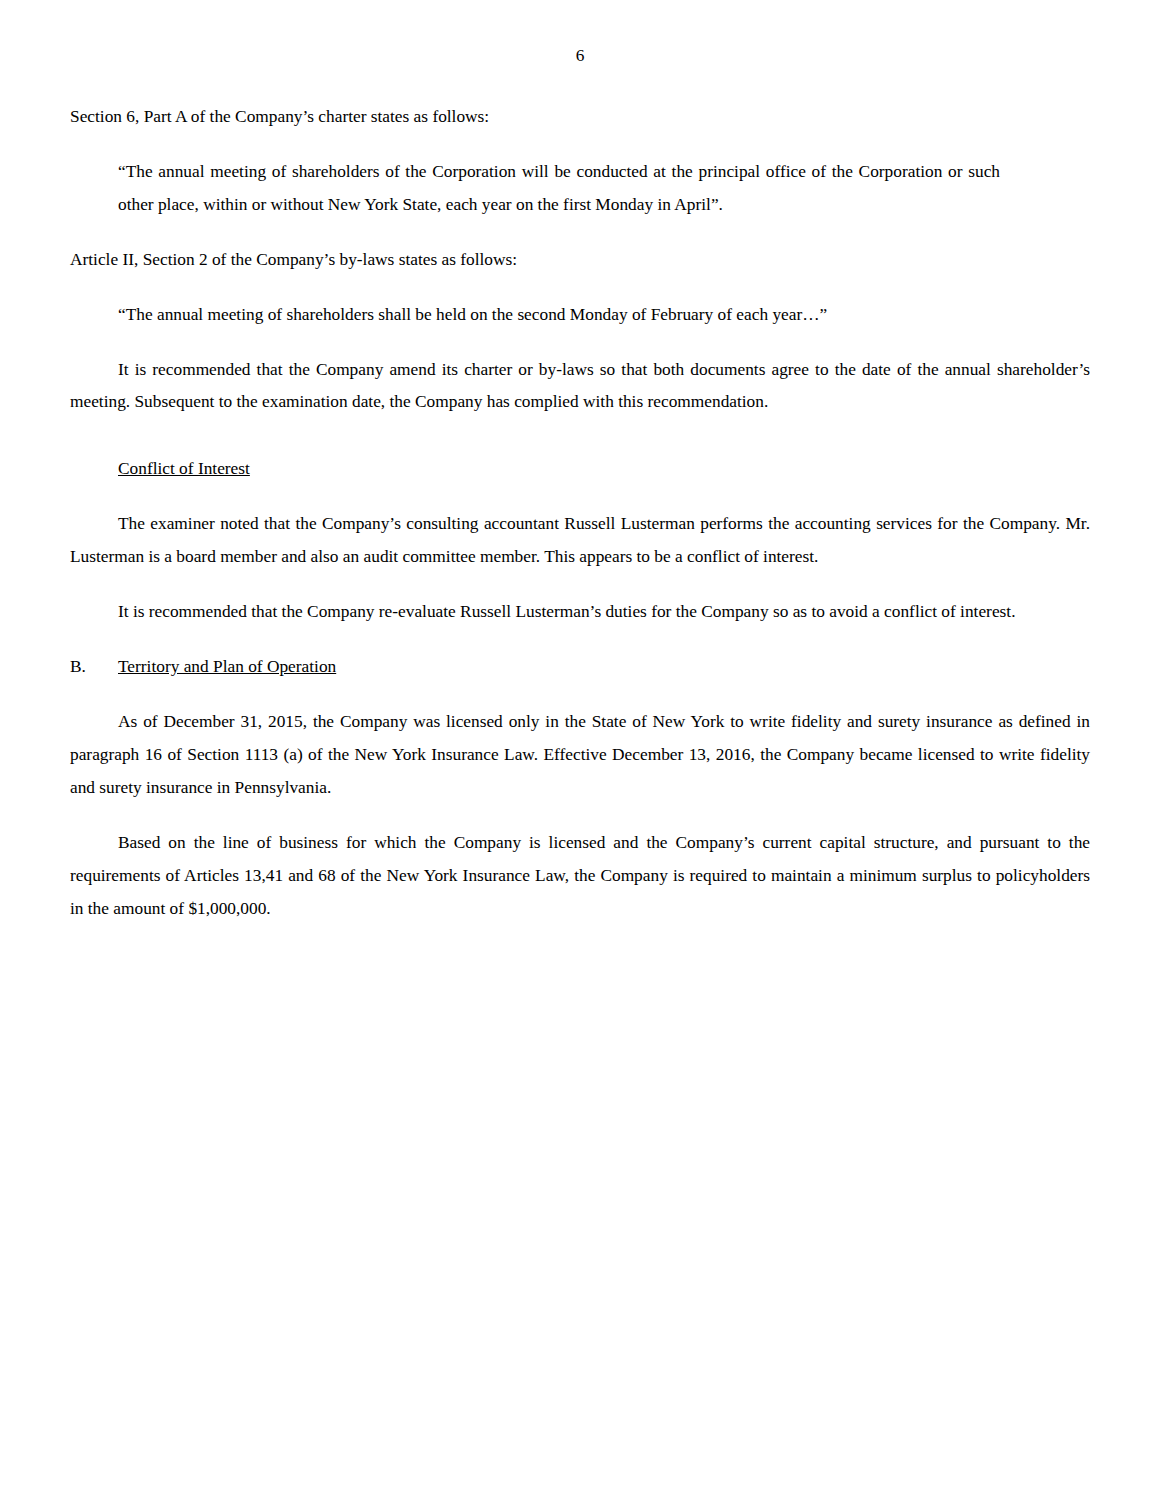6
Section 6, Part A of the Company’s charter states as follows:
“The annual meeting of shareholders of the Corporation will be conducted at the principal office of the Corporation or such other place, within or without New York State, each year on the first Monday in April”.
Article II, Section 2 of the Company’s by-laws states as follows:
“The annual meeting of shareholders shall be held on the second Monday of February of each year…”
It is recommended that the Company amend its charter or by-laws so that both documents agree to the date of the annual shareholder’s meeting. Subsequent to the examination date, the Company has complied with this recommendation.
Conflict of Interest
The examiner noted that the Company’s consulting accountant Russell Lusterman performs the accounting services for the Company. Mr. Lusterman is a board member and also an audit committee member. This appears to be a conflict of interest.
It is recommended that the Company re-evaluate Russell Lusterman’s duties for the Company so as to avoid a conflict of interest.
B. Territory and Plan of Operation
As of December 31, 2015, the Company was licensed only in the State of New York to write fidelity and surety insurance as defined in paragraph 16 of Section 1113 (a) of the New York Insurance Law. Effective December 13, 2016, the Company became licensed to write fidelity and surety insurance in Pennsylvania.
Based on the line of business for which the Company is licensed and the Company’s current capital structure, and pursuant to the requirements of Articles 13,41 and 68 of the New York Insurance Law, the Company is required to maintain a minimum surplus to policyholders in the amount of $1,000,000.